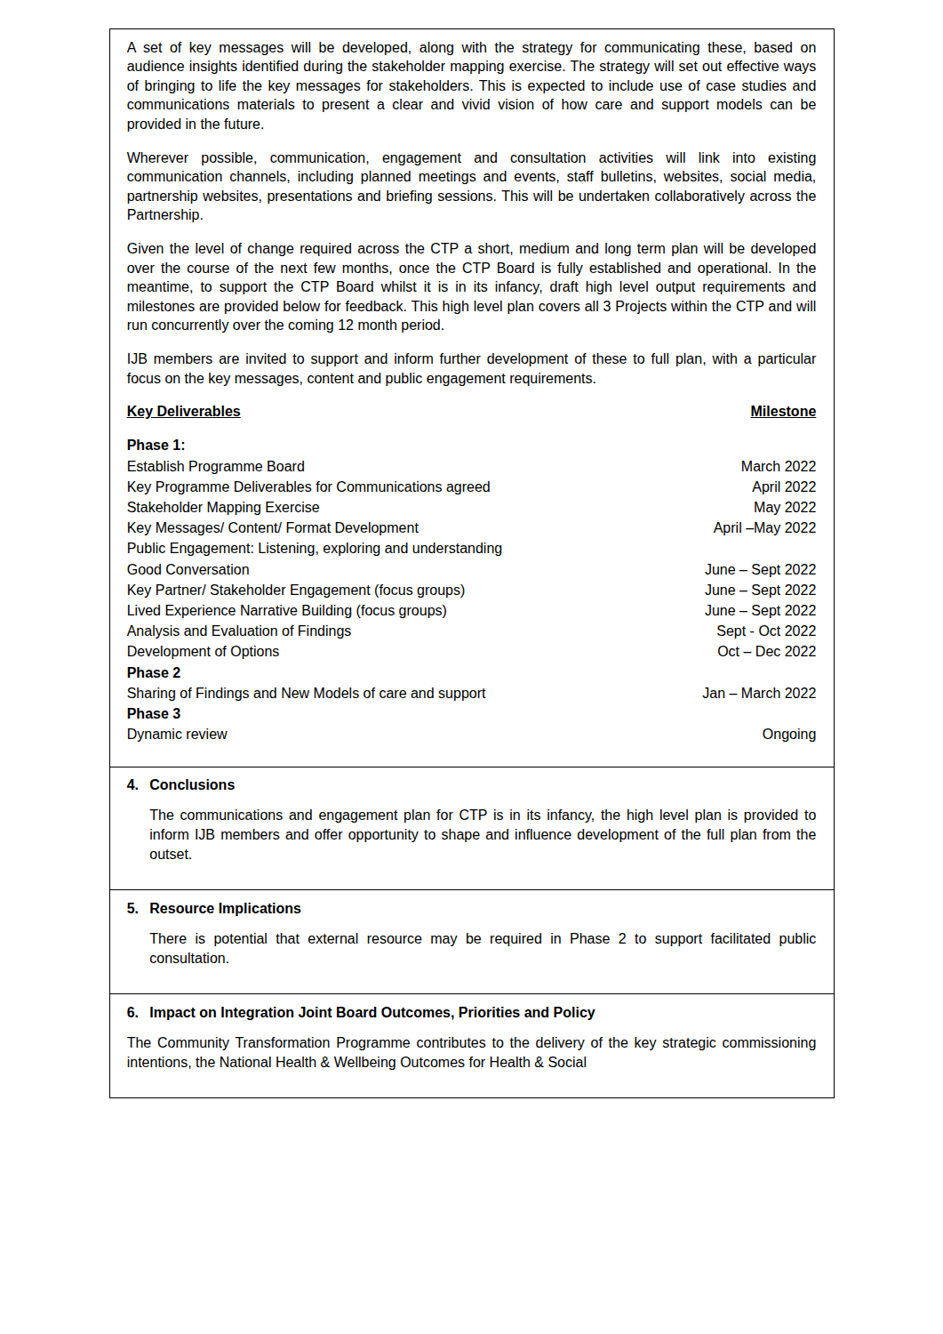A set of key messages will be developed, along with the strategy for communicating these, based on audience insights identified during the stakeholder mapping exercise. The strategy will set out effective ways of bringing to life the key messages for stakeholders. This is expected to include use of case studies and communications materials to present a clear and vivid vision of how care and support models can be provided in the future.
Wherever possible, communication, engagement and consultation activities will link into existing communication channels, including planned meetings and events, staff bulletins, websites, social media, partnership websites, presentations and briefing sessions. This will be undertaken collaboratively across the Partnership.
Given the level of change required across the CTP a short, medium and long term plan will be developed over the course of the next few months, once the CTP Board is fully established and operational. In the meantime, to support the CTP Board whilst it is in its infancy, draft high level output requirements and milestones are provided below for feedback. This high level plan covers all 3 Projects within the CTP and will run concurrently over the coming 12 month period.
IJB members are invited to support and inform further development of these to full plan, with a particular focus on the key messages, content and public engagement requirements.
Key Deliverables Milestone
| Phase 1: |
| Establish Programme Board | March 2022 |
| Key Programme Deliverables for Communications agreed | April 2022 |
| Stakeholder Mapping Exercise | May 2022 |
| Key Messages/ Content/ Format Development | April –May 2022 |
| Public Engagement: Listening, exploring and understanding | |
| Good Conversation | June – Sept 2022 |
| Key Partner/ Stakeholder Engagement (focus groups) | June – Sept 2022 |
| Lived Experience Narrative Building (focus groups) | June – Sept 2022 |
| Analysis and Evaluation of Findings | Sept - Oct 2022 |
| Development of Options | Oct – Dec 2022 |
| Phase 2 |
| Sharing of Findings and New Models of care and support | Jan – March 2022 |
| Phase 3 |
| Dynamic review | Ongoing |
4. Conclusions
The communications and engagement plan for CTP is in its infancy, the high level plan is provided to inform IJB members and offer opportunity to shape and influence development of the full plan from the outset.
5. Resource Implications
There is potential that external resource may be required in Phase 2 to support facilitated public consultation.
6. Impact on Integration Joint Board Outcomes, Priorities and Policy
The Community Transformation Programme contributes to the delivery of the key strategic commissioning intentions, the National Health & Wellbeing Outcomes for Health & Social